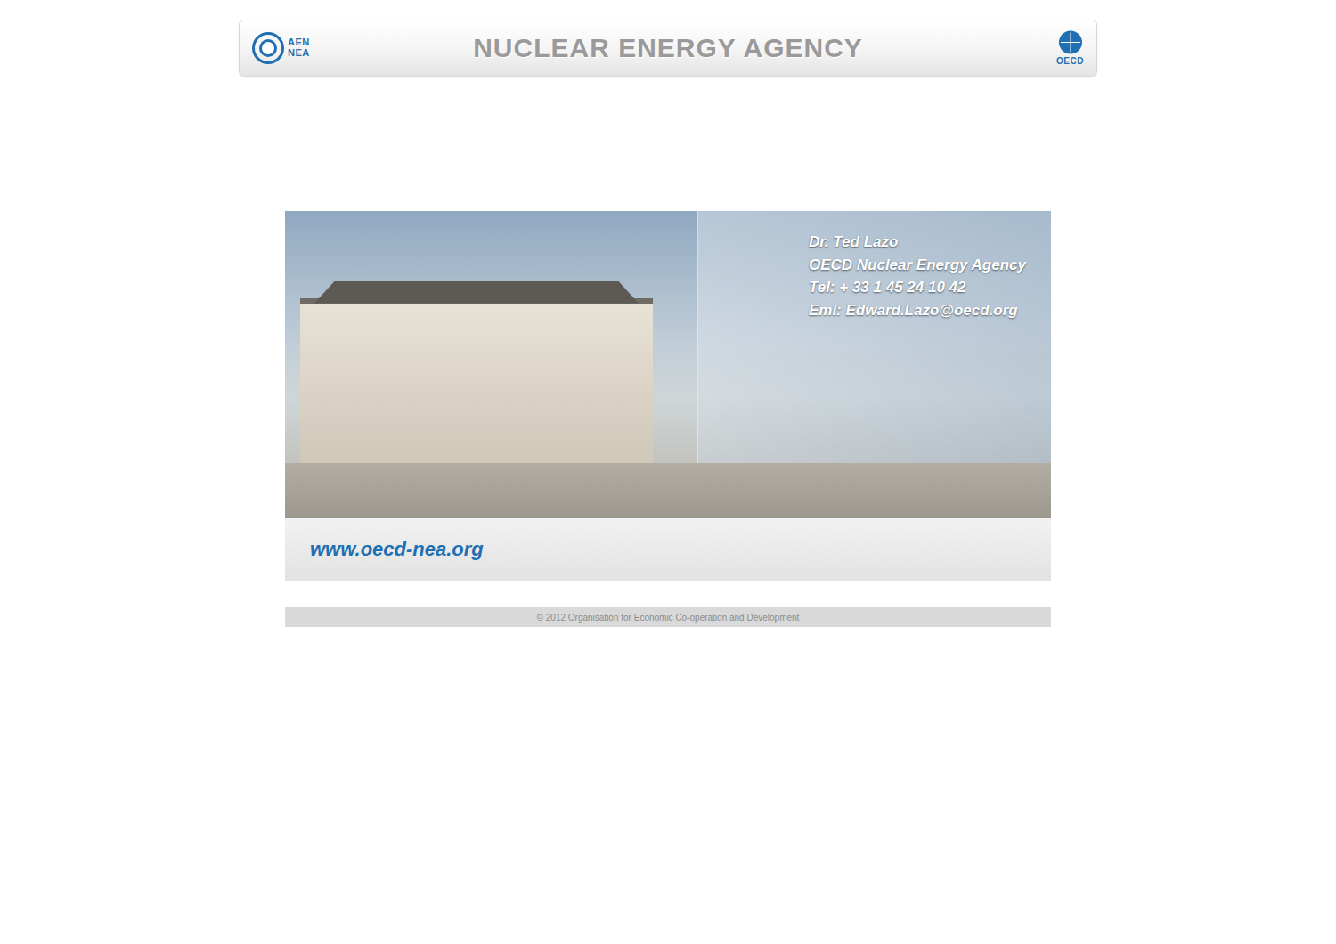AEN
NEA
NUCLEAR ENERGY AGENCY
OECD
Dr. Ted Lazo
OECD Nuclear Energy Agency
Tel: + 33 1 45 24 10 42
Eml: Edward.Lazo@oecd.org
www.oecd-nea.org
© 2012 Organisation for Economic Co-operation and Development